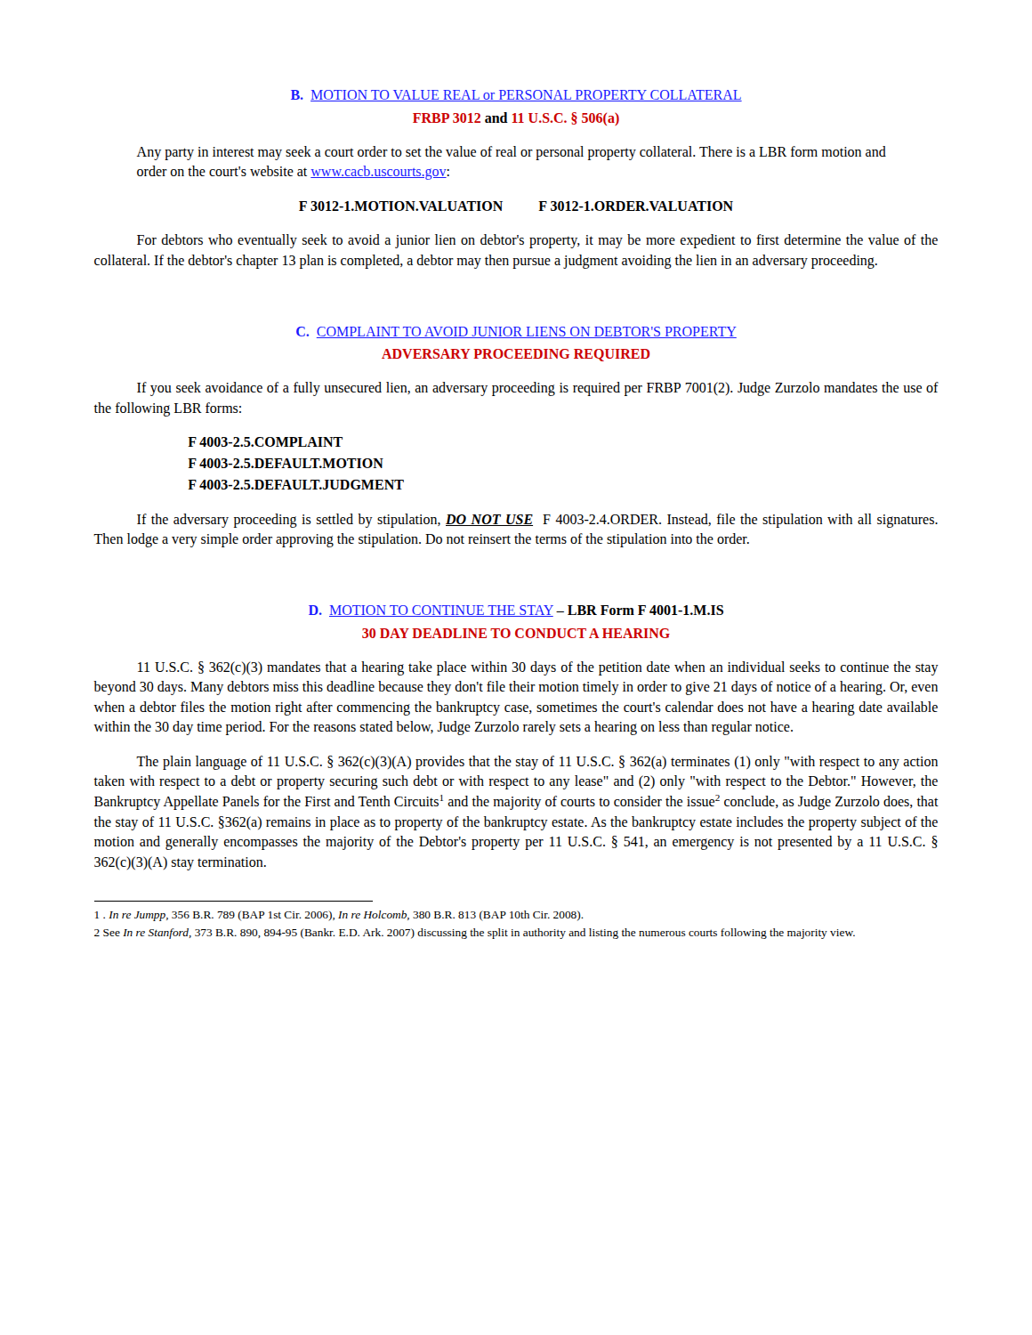B. MOTION TO VALUE REAL or PERSONAL PROPERTY COLLATERAL
FRBP 3012 and 11 U.S.C. § 506(a)
Any party in interest may seek a court order to set the value of real or personal property collateral. There is a LBR form motion and order on the court's website at www.cacb.uscourts.gov:
F 3012-1.MOTION.VALUATION F 3012-1.ORDER.VALUATION
For debtors who eventually seek to avoid a junior lien on debtor's property, it may be more expedient to first determine the value of the collateral. If the debtor's chapter 13 plan is completed, a debtor may then pursue a judgment avoiding the lien in an adversary proceeding.
C. COMPLAINT TO AVOID JUNIOR LIENS ON DEBTOR'S PROPERTY
ADVERSARY PROCEEDING REQUIRED
If you seek avoidance of a fully unsecured lien, an adversary proceeding is required per FRBP 7001(2). Judge Zurzolo mandates the use of the following LBR forms:
F 4003-2.5.COMPLAINT
F 4003-2.5.DEFAULT.MOTION
F 4003-2.5.DEFAULT.JUDGMENT
If the adversary proceeding is settled by stipulation, DO NOT USE F 4003-2.4.ORDER. Instead, file the stipulation with all signatures. Then lodge a very simple order approving the stipulation. Do not reinsert the terms of the stipulation into the order.
D. MOTION TO CONTINUE THE STAY – LBR Form F 4001-1.M.IS
30 DAY DEADLINE TO CONDUCT A HEARING
11 U.S.C. § 362(c)(3) mandates that a hearing take place within 30 days of the petition date when an individual seeks to continue the stay beyond 30 days. Many debtors miss this deadline because they don't file their motion timely in order to give 21 days of notice of a hearing. Or, even when a debtor files the motion right after commencing the bankruptcy case, sometimes the court's calendar does not have a hearing date available within the 30 day time period. For the reasons stated below, Judge Zurzolo rarely sets a hearing on less than regular notice.
The plain language of 11 U.S.C. § 362(c)(3)(A) provides that the stay of 11 U.S.C. § 362(a) terminates (1) only "with respect to any action taken with respect to a debt or property securing such debt or with respect to any lease" and (2) only "with respect to the Debtor." However, the Bankruptcy Appellate Panels for the First and Tenth Circuits1 and the majority of courts to consider the issue2 conclude, as Judge Zurzolo does, that the stay of 11 U.S.C. §362(a) remains in place as to property of the bankruptcy estate. As the bankruptcy estate includes the property subject of the motion and generally encompasses the majority of the Debtor's property per 11 U.S.C. § 541, an emergency is not presented by a 11 U.S.C. § 362(c)(3)(A) stay termination.
1 . In re Jumpp, 356 B.R. 789 (BAP 1st Cir. 2006), In re Holcomb, 380 B.R. 813 (BAP 10th Cir. 2008).
2 See In re Stanford, 373 B.R. 890, 894-95 (Bankr. E.D. Ark. 2007) discussing the split in authority and listing the numerous courts following the majority view.